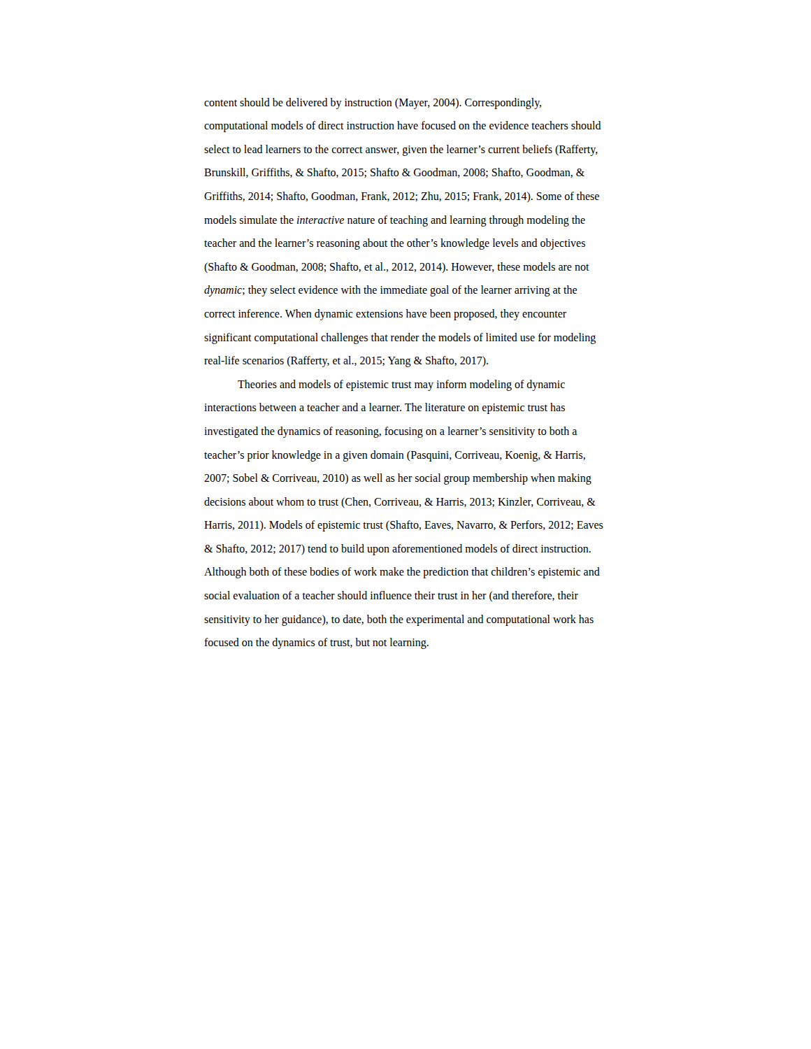content should be delivered by instruction (Mayer, 2004). Correspondingly, computational models of direct instruction have focused on the evidence teachers should select to lead learners to the correct answer, given the learner’s current beliefs (Rafferty, Brunskill, Griffiths, & Shafto, 2015; Shafto & Goodman, 2008; Shafto, Goodman, & Griffiths, 2014; Shafto, Goodman, Frank, 2012; Zhu, 2015; Frank, 2014). Some of these models simulate the interactive nature of teaching and learning through modeling the teacher and the learner’s reasoning about the other’s knowledge levels and objectives (Shafto & Goodman, 2008; Shafto, et al., 2012, 2014). However, these models are not dynamic; they select evidence with the immediate goal of the learner arriving at the correct inference. When dynamic extensions have been proposed, they encounter significant computational challenges that render the models of limited use for modeling real-life scenarios (Rafferty, et al., 2015; Yang & Shafto, 2017).
Theories and models of epistemic trust may inform modeling of dynamic interactions between a teacher and a learner. The literature on epistemic trust has investigated the dynamics of reasoning, focusing on a learner’s sensitivity to both a teacher’s prior knowledge in a given domain (Pasquini, Corriveau, Koenig, & Harris, 2007; Sobel & Corriveau, 2010) as well as her social group membership when making decisions about whom to trust (Chen, Corriveau, & Harris, 2013; Kinzler, Corriveau, & Harris, 2011). Models of epistemic trust (Shafto, Eaves, Navarro, & Perfors, 2012; Eaves & Shafto, 2012; 2017) tend to build upon aforementioned models of direct instruction. Although both of these bodies of work make the prediction that children’s epistemic and social evaluation of a teacher should influence their trust in her (and therefore, their sensitivity to her guidance), to date, both the experimental and computational work has focused on the dynamics of trust, but not learning.